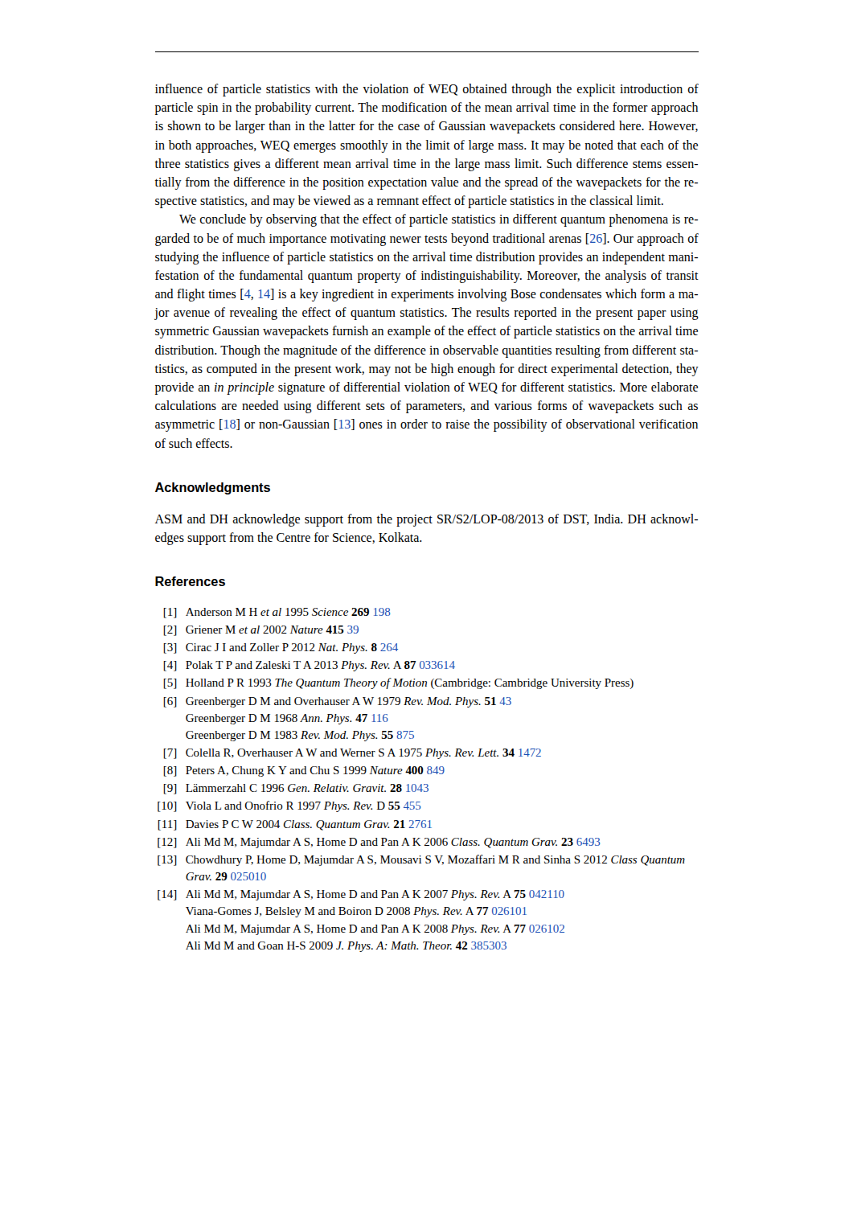influence of particle statistics with the violation of WEQ obtained through the explicit introduction of particle spin in the probability current. The modification of the mean arrival time in the former approach is shown to be larger than in the latter for the case of Gaussian wavepackets considered here. However, in both approaches, WEQ emerges smoothly in the limit of large mass. It may be noted that each of the three statistics gives a different mean arrival time in the large mass limit. Such difference stems essentially from the difference in the position expectation value and the spread of the wavepackets for the respective statistics, and may be viewed as a remnant effect of particle statistics in the classical limit.
We conclude by observing that the effect of particle statistics in different quantum phenomena is regarded to be of much importance motivating newer tests beyond traditional arenas [26]. Our approach of studying the influence of particle statistics on the arrival time distribution provides an independent manifestation of the fundamental quantum property of indistinguishability. Moreover, the analysis of transit and flight times [4, 14] is a key ingredient in experiments involving Bose condensates which form a major avenue of revealing the effect of quantum statistics. The results reported in the present paper using symmetric Gaussian wavepackets furnish an example of the effect of particle statistics on the arrival time distribution. Though the magnitude of the difference in observable quantities resulting from different statistics, as computed in the present work, may not be high enough for direct experimental detection, they provide an in principle signature of differential violation of WEQ for different statistics. More elaborate calculations are needed using different sets of parameters, and various forms of wavepackets such as asymmetric [18] or non-Gaussian [13] ones in order to raise the possibility of observational verification of such effects.
Acknowledgments
ASM and DH acknowledge support from the project SR/S2/LOP-08/2013 of DST, India. DH acknowledges support from the Centre for Science, Kolkata.
References
[1] Anderson M H et al 1995 Science 269 198
[2] Griener M et al 2002 Nature 415 39
[3] Cirac J I and Zoller P 2012 Nat. Phys. 8 264
[4] Polak T P and Zaleski T A 2013 Phys. Rev. A 87 033614
[5] Holland P R 1993 The Quantum Theory of Motion (Cambridge: Cambridge University Press)
[6] Greenberger D M and Overhauser A W 1979 Rev. Mod. Phys. 51 43 Greenberger D M 1968 Ann. Phys. 47 116 Greenberger D M 1983 Rev. Mod. Phys. 55 875
[7] Colella R, Overhauser A W and Werner S A 1975 Phys. Rev. Lett. 34 1472
[8] Peters A, Chung K Y and Chu S 1999 Nature 400 849
[9] Lämmerzahl C 1996 Gen. Relativ. Gravit. 28 1043
[10] Viola L and Onofrio R 1997 Phys. Rev. D 55 455
[11] Davies P C W 2004 Class. Quantum Grav. 21 2761
[12] Ali Md M, Majumdar A S, Home D and Pan A K 2006 Class. Quantum Grav. 23 6493
[13] Chowdhury P, Home D, Majumdar A S, Mousavi S V, Mozaffari M R and Sinha S 2012 Class Quantum Grav. 29 025010
[14] Ali Md M, Majumdar A S, Home D and Pan A K 2007 Phys. Rev. A 75 042110 Viana-Gomes J, Belsley M and Boiron D 2008 Phys. Rev. A 77 026101 Ali Md M, Majumdar A S, Home D and Pan A K 2008 Phys. Rev. A 77 026102 Ali Md M and Goan H-S 2009 J. Phys. A: Math. Theor. 42 385303